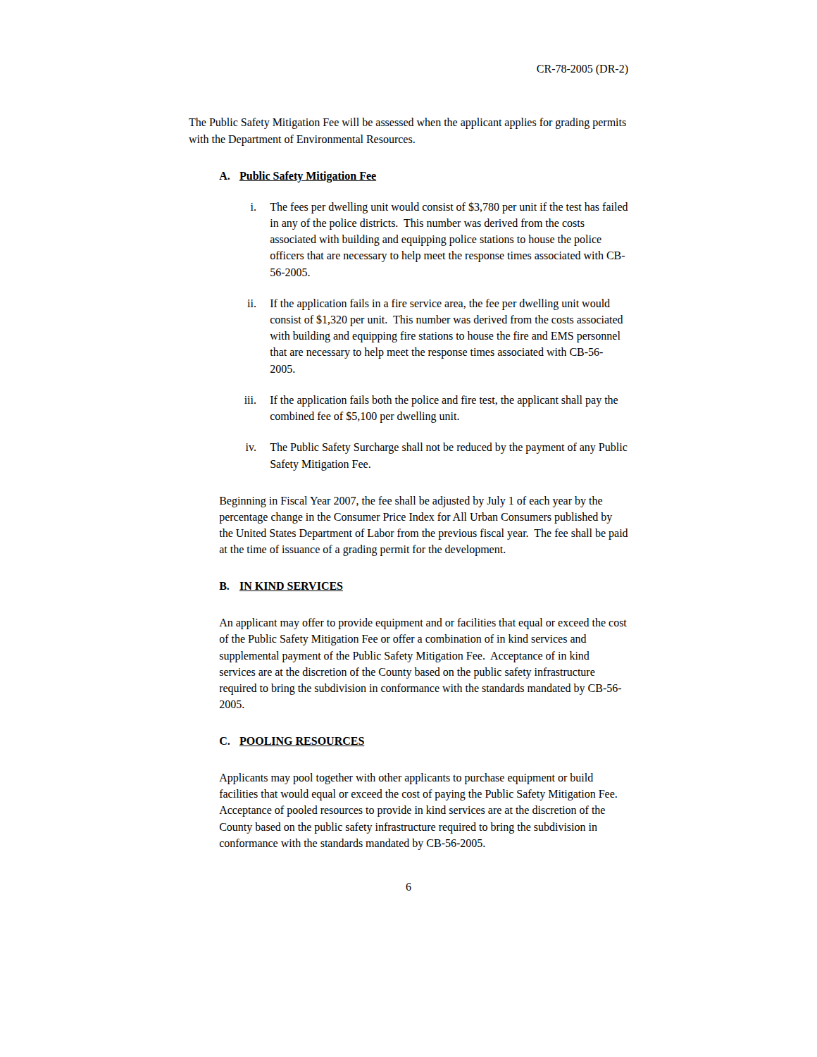CR-78-2005 (DR-2)
The Public Safety Mitigation Fee will be assessed when the applicant applies for grading permits with the Department of Environmental Resources.
A. Public Safety Mitigation Fee
i. The fees per dwelling unit would consist of $3,780 per unit if the test has failed in any of the police districts. This number was derived from the costs associated with building and equipping police stations to house the police officers that are necessary to help meet the response times associated with CB-56-2005.
ii. If the application fails in a fire service area, the fee per dwelling unit would consist of $1,320 per unit. This number was derived from the costs associated with building and equipping fire stations to house the fire and EMS personnel that are necessary to help meet the response times associated with CB-56-2005.
iii. If the application fails both the police and fire test, the applicant shall pay the combined fee of $5,100 per dwelling unit.
iv. The Public Safety Surcharge shall not be reduced by the payment of any Public Safety Mitigation Fee.
Beginning in Fiscal Year 2007, the fee shall be adjusted by July 1 of each year by the percentage change in the Consumer Price Index for All Urban Consumers published by the United States Department of Labor from the previous fiscal year. The fee shall be paid at the time of issuance of a grading permit for the development.
B. IN KIND SERVICES
An applicant may offer to provide equipment and or facilities that equal or exceed the cost of the Public Safety Mitigation Fee or offer a combination of in kind services and supplemental payment of the Public Safety Mitigation Fee. Acceptance of in kind services are at the discretion of the County based on the public safety infrastructure required to bring the subdivision in conformance with the standards mandated by CB-56-2005.
C. POOLING RESOURCES
Applicants may pool together with other applicants to purchase equipment or build facilities that would equal or exceed the cost of paying the Public Safety Mitigation Fee. Acceptance of pooled resources to provide in kind services are at the discretion of the County based on the public safety infrastructure required to bring the subdivision in conformance with the standards mandated by CB-56-2005.
6